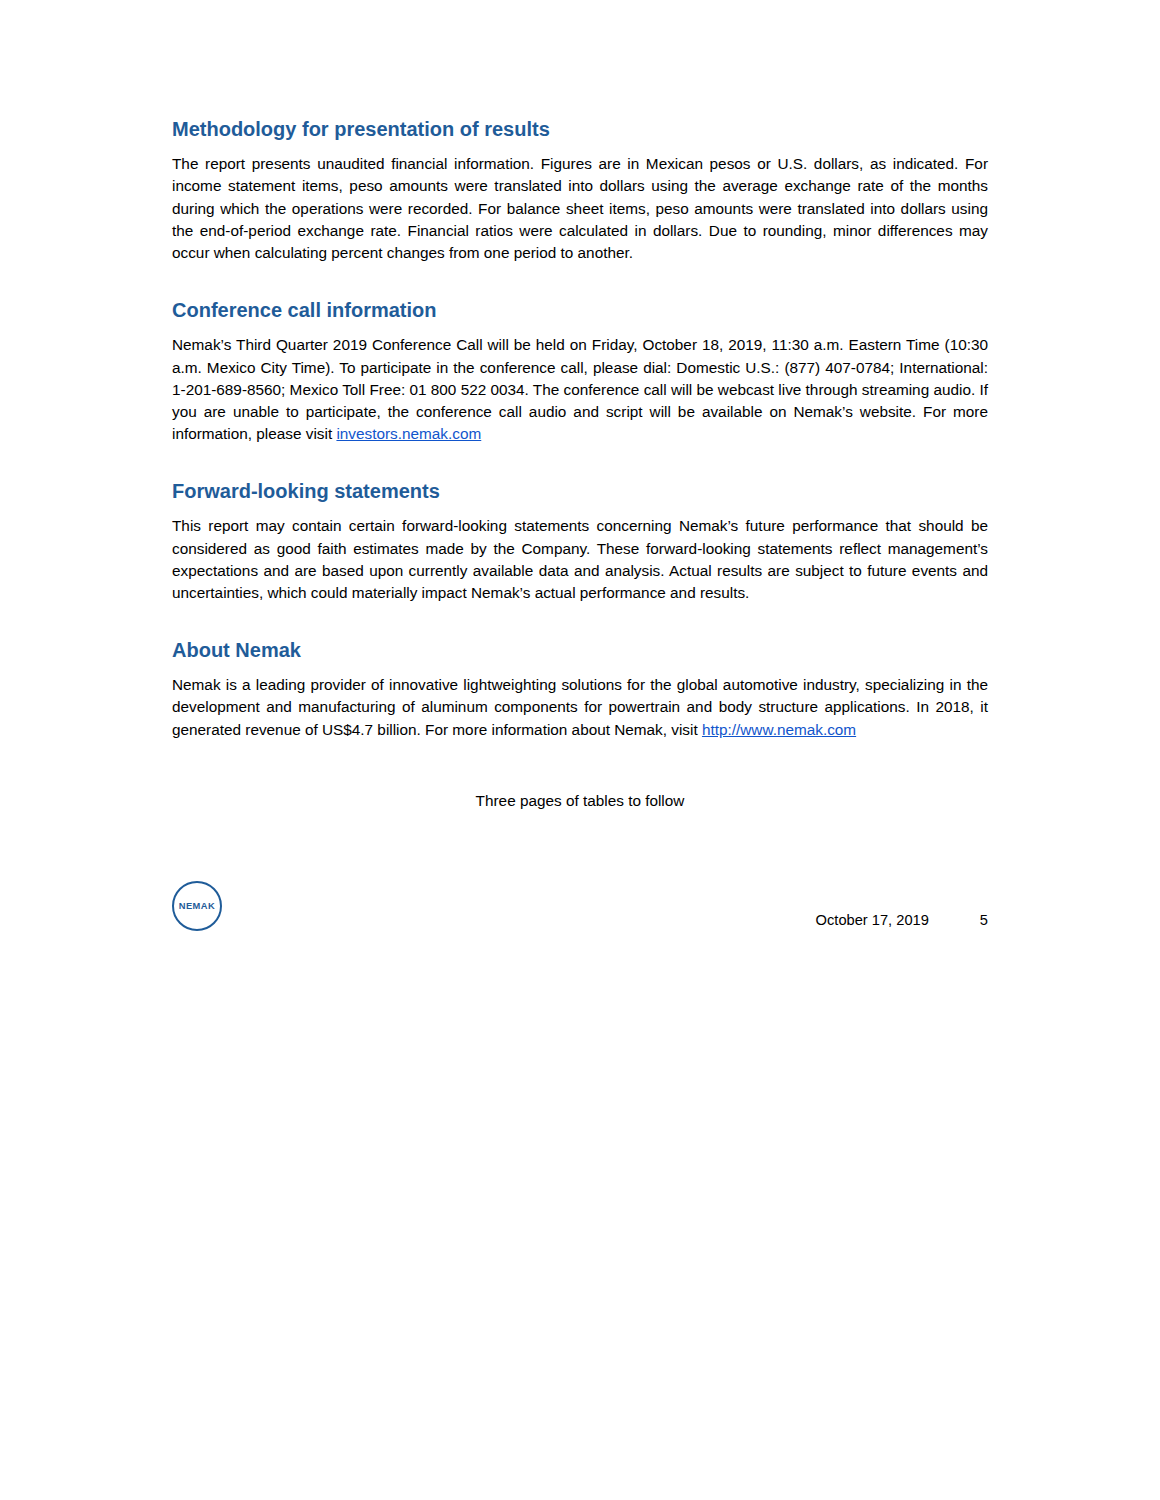Methodology for presentation of results
The report presents unaudited financial information. Figures are in Mexican pesos or U.S. dollars, as indicated. For income statement items, peso amounts were translated into dollars using the average exchange rate of the months during which the operations were recorded. For balance sheet items, peso amounts were translated into dollars using the end-of-period exchange rate. Financial ratios were calculated in dollars. Due to rounding, minor differences may occur when calculating percent changes from one period to another.
Conference call information
Nemak’s Third Quarter 2019 Conference Call will be held on Friday, October 18, 2019, 11:30 a.m. Eastern Time (10:30 a.m. Mexico City Time). To participate in the conference call, please dial: Domestic U.S.: (877) 407-0784; International: 1-201-689-8560; Mexico Toll Free: 01 800 522 0034. The conference call will be webcast live through streaming audio. If you are unable to participate, the conference call audio and script will be available on Nemak’s website. For more information, please visit investors.nemak.com
Forward-looking statements
This report may contain certain forward-looking statements concerning Nemak’s future performance that should be considered as good faith estimates made by the Company. These forward-looking statements reflect management’s expectations and are based upon currently available data and analysis. Actual results are subject to future events and uncertainties, which could materially impact Nemak’s actual performance and results.
About Nemak
Nemak is a leading provider of innovative lightweighting solutions for the global automotive industry, specializing in the development and manufacturing of aluminum components for powertrain and body structure applications. In 2018, it generated revenue of US$4.7 billion. For more information about Nemak, visit http://www.nemak.com
Three pages of tables to follow
NEMAK
October 17, 2019 5